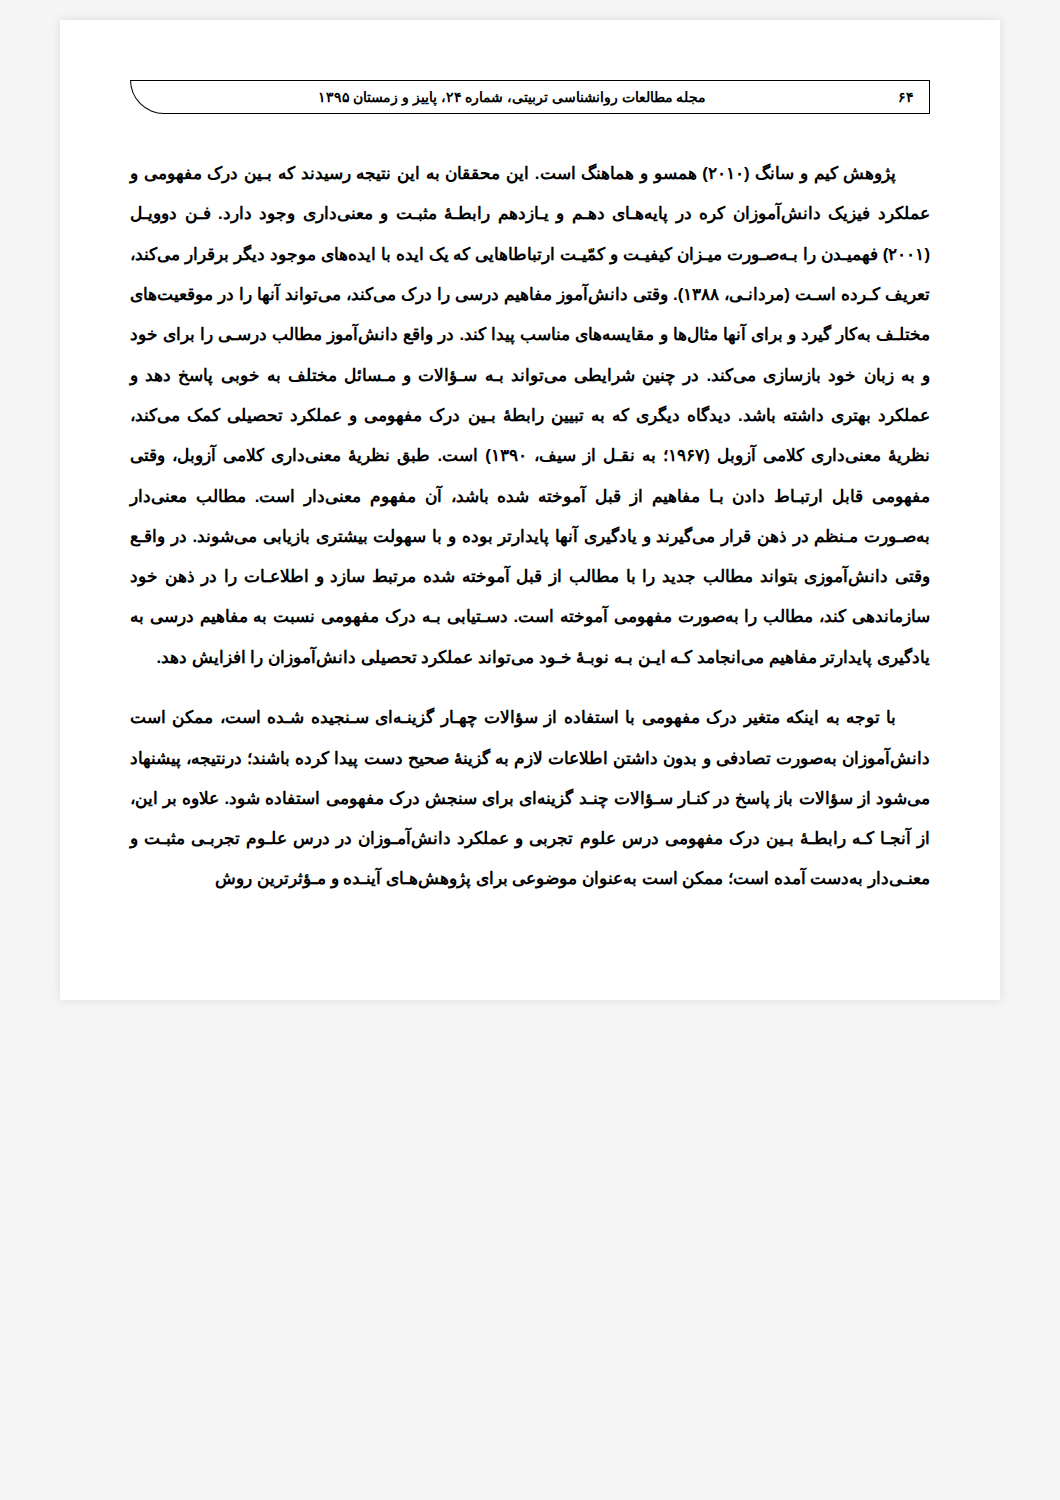۶۴ مجله مطالعات روانشناسی تربیتی، شماره ۲۴، پاییز و زمستان ۱۳۹۵
پژوهش کیم و سانگ (۲۰۱۰) همسو و هماهنگ است. این محققان به این نتیجه رسیدند که بـین درک مفهومی و عملکرد فیزیک دانش‌آموزان کره در پایه‌هـای دهـم و یـازدهم رابطـهٔ مثبـت و معنی‌داری وجود دارد. فـن دوویـل (۲۰۰۱) فهمیـدن را بـه‌صـورت میـزان کیفیـت و کمّیـت ارتباطاهایی که یک ایده با ایده‌های موجود دیگر برقرار می‌کند، تعریف کـرده اسـت (مردانـی، ۱۳۸۸). وقتی دانش‌آموز مفاهیم درسی را درک می‌کند، می‌تواند آنها را در موقعیت‌های مختلـف به‌کار گیرد و برای آنها مثال‌ها و مقایسه‌های مناسب پیدا کند. در واقع دانش‌آموز مطالب درسـی را برای خود و به زبان خود بازسازی می‌کند. در چنین شرایطی می‌تواند بـه سـؤالات و مـسائل مختلف به خوبی پاسخ دهد و عملکرد بهتری داشته باشد. دیدگاه دیگری که به تبیین رابطهٔ بـین درک مفهومی و عملکرد تحصیلی کمک می‌کند، نظریهٔ معنی‌داری کلامی آزوبل (۱۹۶۷؛ به نقـل از سیف، ۱۳۹۰) است. طبق نظریهٔ معنی‌داری کلامی آزوبل، وقتی مفهومی قابل ارتبـاط دادن بـا مفاهیم از قبل آموخته شده باشد، آن مفهوم معنی‌دار است. مطالب معنی‌دار به‌صـورت مـنظم در ذهن قرار می‌گیرند و یادگیری آنها پایدارتر بوده و با سهولت بیشتری بازیابی می‌شوند. در واقـع وقتی دانش‌آموزی بتواند مطالب جدید را با مطالب از قبل آموخته شده مرتبط سازد و اطلاعـات را در ذهن خود سازماندهی کند، مطالب را به‌صورت مفهومی آموخته است. دسـتیابی بـه درک مفهومی نسبت به مفاهیم درسی به یادگیری پایدارتر مفاهیم می‌انجامد کـه ایـن بـه نوبـهٔ خـود می‌تواند عملکرد تحصیلی دانش‌آموزان را افزایش دهد.
با توجه به اینکه متغیر درک مفهومی با استفاده از سؤالات چهـار گزینـه‌ای سـنجیده شـده است، ممکن است دانش‌آموزان به‌صورت تصادفی و بدون داشتن اطلاعات لازم به گزینهٔ صحیح دست پیدا کرده باشند؛ درنتیجه، پیشنهاد می‌شود از سؤالات باز پاسخ در کنـار سـؤالات چنـد گزینه‌ای برای سنجش درک مفهومی استفاده شود. علاوه بر این، از آنجـا کـه رابطـهٔ بـین درک مفهومی درس علوم تجربی و عملکرد دانش‌آمـوزان در درس علـوم تجربـی مثبـت و معنـی‌دار به‌دست آمده است؛ ممکن است به‌عنوان موضوعی برای پژوهش‌هـای آینـده و مـؤثرترین روش